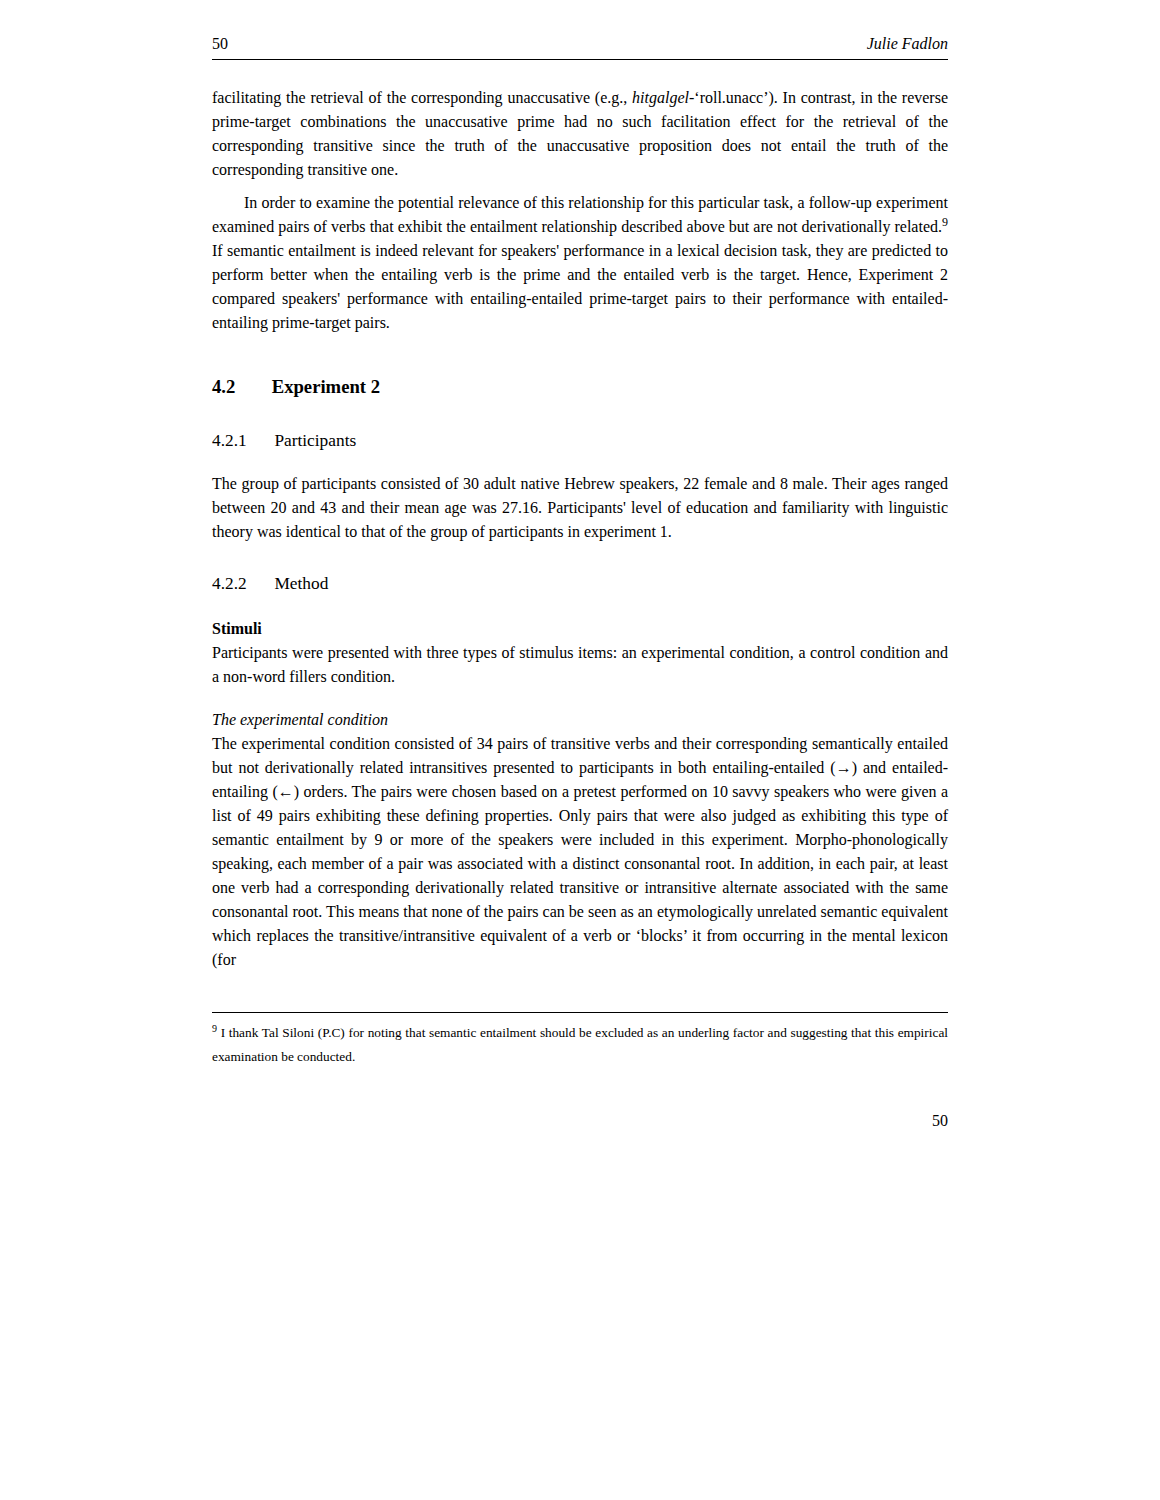50 Julie Fadlon
facilitating the retrieval of the corresponding unaccusative (e.g., hitgalgel-‘roll.unacc’). In contrast, in the reverse prime-target combinations the unaccusative prime had no such facilitation effect for the retrieval of the corresponding transitive since the truth of the unaccusative proposition does not entail the truth of the corresponding transitive one.
In order to examine the potential relevance of this relationship for this particular task, a follow-up experiment examined pairs of verbs that exhibit the entailment relationship described above but are not derivationally related.9 If semantic entailment is indeed relevant for speakers' performance in a lexical decision task, they are predicted to perform better when the entailing verb is the prime and the entailed verb is the target. Hence, Experiment 2 compared speakers' performance with entailing-entailed prime-target pairs to their performance with entailed-entailing prime-target pairs.
4.2 Experiment 2
4.2.1 Participants
The group of participants consisted of 30 adult native Hebrew speakers, 22 female and 8 male. Their ages ranged between 20 and 43 and their mean age was 27.16. Participants' level of education and familiarity with linguistic theory was identical to that of the group of participants in experiment 1.
4.2.2 Method
Stimuli
Participants were presented with three types of stimulus items: an experimental condition, a control condition and a non-word fillers condition.
The experimental condition
The experimental condition consisted of 34 pairs of transitive verbs and their corresponding semantically entailed but not derivationally related intransitives presented to participants in both entailing-entailed (→) and entailed-entailing (←) orders. The pairs were chosen based on a pretest performed on 10 savvy speakers who were given a list of 49 pairs exhibiting these defining properties. Only pairs that were also judged as exhibiting this type of semantic entailment by 9 or more of the speakers were included in this experiment. Morpho-phonologically speaking, each member of a pair was associated with a distinct consonantal root. In addition, in each pair, at least one verb had a corresponding derivationally related transitive or intransitive alternate associated with the same consonantal root. This means that none of the pairs can be seen as an etymologically unrelated semantic equivalent which replaces the transitive/intransitive equivalent of a verb or ‘blocks’ it from occurring in the mental lexicon (for
9 I thank Tal Siloni (P.C) for noting that semantic entailment should be excluded as an underling factor and suggesting that this empirical examination be conducted.
50